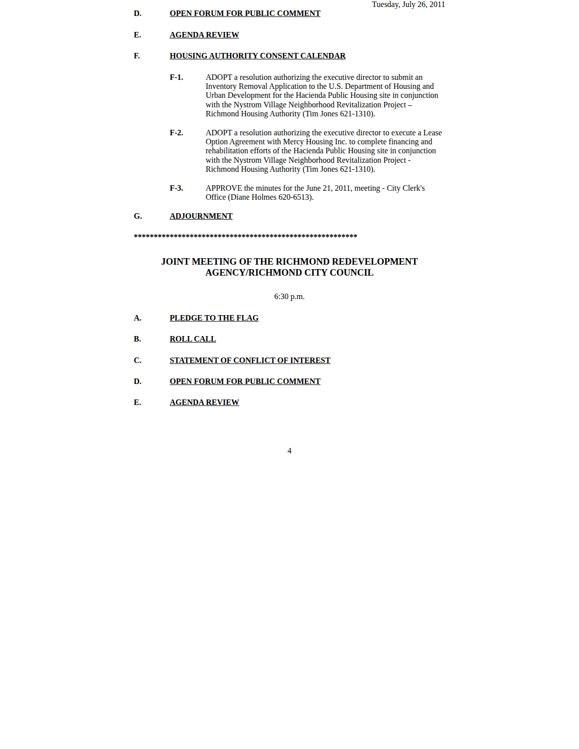Tuesday, July 26, 2011
D. OPEN FORUM FOR PUBLIC COMMENT
E. AGENDA REVIEW
F. HOUSING AUTHORITY CONSENT CALENDAR
F-1. ADOPT a resolution authorizing the executive director to submit an Inventory Removal Application to the U.S. Department of Housing and Urban Development for the Hacienda Public Housing site in conjunction with the Nystrom Village Neighborhood Revitalization Project – Richmond Housing Authority (Tim Jones 621-1310).
F-2. ADOPT a resolution authorizing the executive director to execute a Lease Option Agreement with Mercy Housing Inc. to complete financing and rehabilitation efforts of the Hacienda Public Housing site in conjunction with the Nystrom Village Neighborhood Revitalization Project - Richmond Housing Authority (Tim Jones 621-1310).
F-3. APPROVE the minutes for the June 21, 2011, meeting - City Clerk's Office (Diane Holmes 620-6513).
G. ADJOURNMENT
********************************************************
JOINT MEETING OF THE RICHMOND REDEVELOPMENT
AGENCY/RICHMOND CITY COUNCIL
6:30 p.m.
A. PLEDGE TO THE FLAG
B. ROLL CALL
C. STATEMENT OF CONFLICT OF INTEREST
D. OPEN FORUM FOR PUBLIC COMMENT
E. AGENDA REVIEW
4